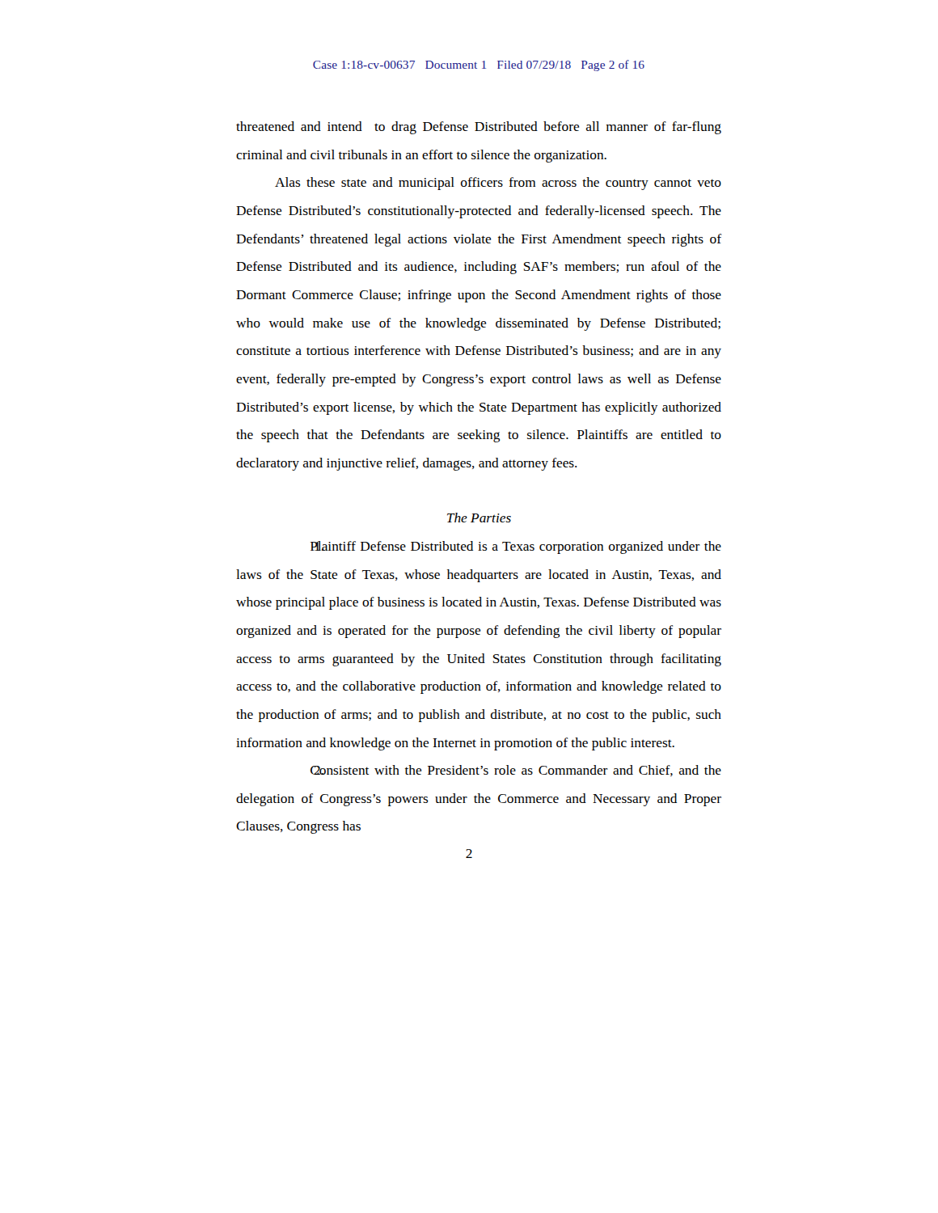Case 1:18-cv-00637 Document 1 Filed 07/29/18 Page 2 of 16
threatened and intend to drag Defense Distributed before all manner of far-flung criminal and civil tribunals in an effort to silence the organization.
Alas these state and municipal officers from across the country cannot veto Defense Distributed’s constitutionally-protected and federally-licensed speech. The Defendants’ threatened legal actions violate the First Amendment speech rights of Defense Distributed and its audience, including SAF’s members; run afoul of the Dormant Commerce Clause; infringe upon the Second Amendment rights of those who would make use of the knowledge disseminated by Defense Distributed; constitute a tortious interference with Defense Distributed’s business; and are in any event, federally pre-empted by Congress’s export control laws as well as Defense Distributed’s export license, by which the State Department has explicitly authorized the speech that the Defendants are seeking to silence. Plaintiffs are entitled to declaratory and injunctive relief, damages, and attorney fees.
The Parties
1. Plaintiff Defense Distributed is a Texas corporation organized under the laws of the State of Texas, whose headquarters are located in Austin, Texas, and whose principal place of business is located in Austin, Texas. Defense Distributed was organized and is operated for the purpose of defending the civil liberty of popular access to arms guaranteed by the United States Constitution through facilitating access to, and the collaborative production of, information and knowledge related to the production of arms; and to publish and distribute, at no cost to the public, such information and knowledge on the Internet in promotion of the public interest.
2. Consistent with the President’s role as Commander and Chief, and the delegation of Congress’s powers under the Commerce and Necessary and Proper Clauses, Congress has
2